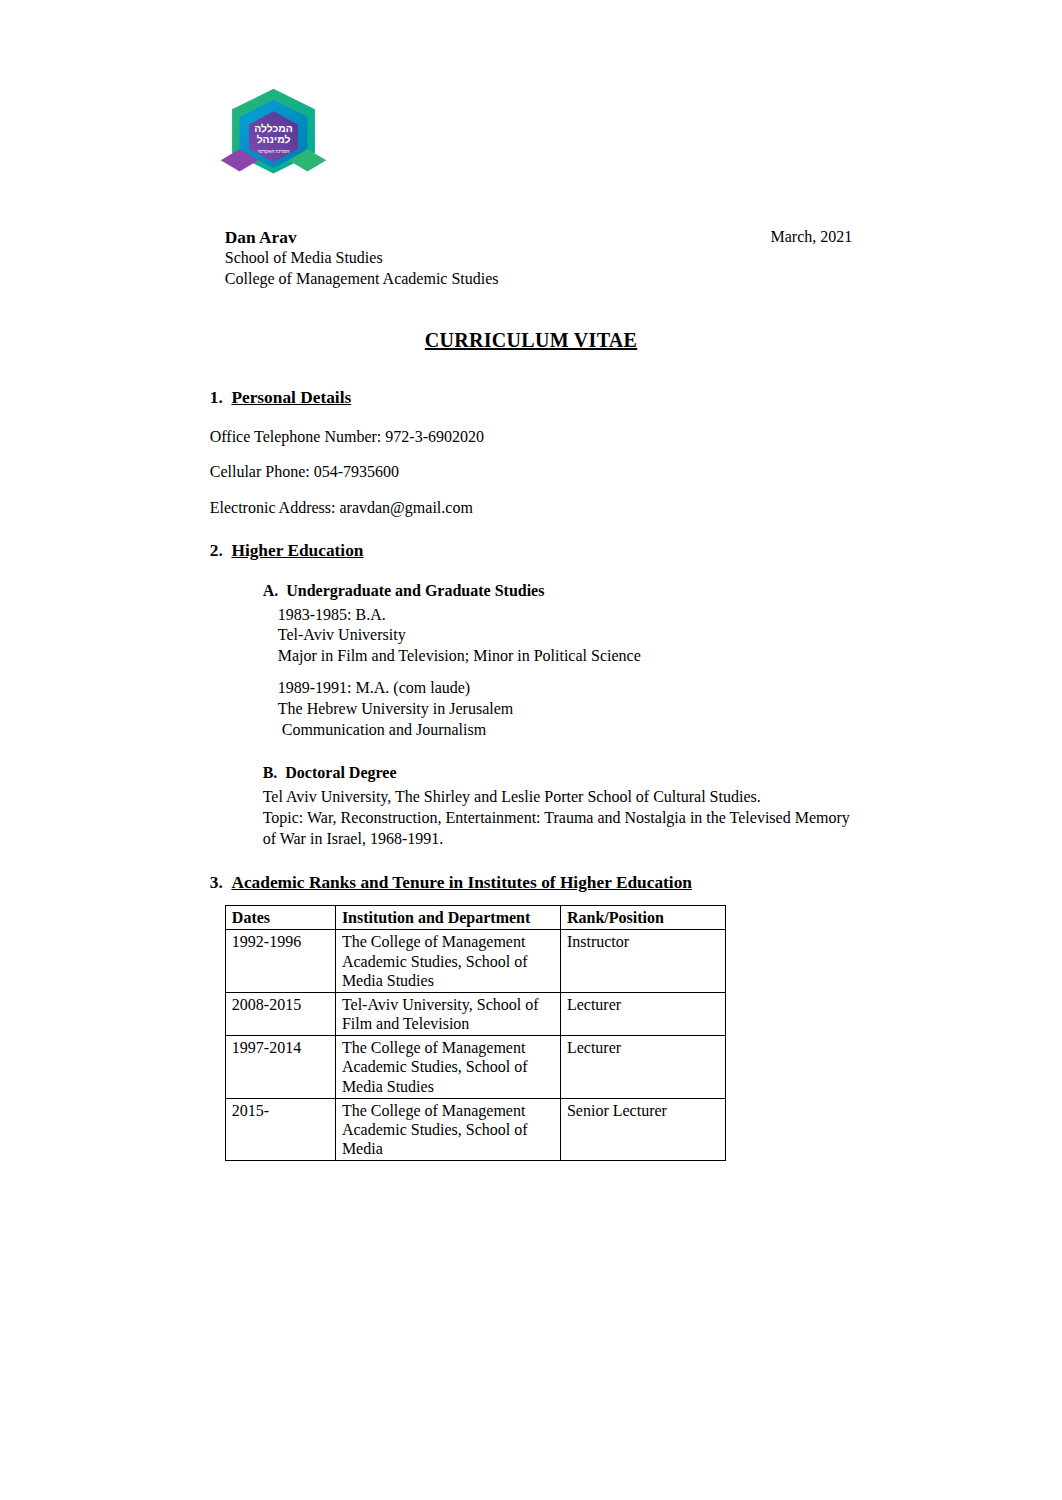המכללה למינהל המרכז האקדמי
Dan Arav
March, 2021
School of Media Studies
College of Management Academic Studies
CURRICULUM VITAE
Personal Details
Office Telephone Number: 972-3-6902020
Cellular Phone: 054-7935600
Electronic Address: aravdan@gmail.com
Higher Education
A. Undergraduate and Graduate Studies
1983-1985: B.A.
Tel-Aviv University
Major in Film and Television; Minor in Political Science
1989-1991: M.A. (com laude)
The Hebrew University in Jerusalem
Communication and Journalism
B. Doctoral Degree
Tel Aviv University, The Shirley and Leslie Porter School of Cultural Studies.
Topic: War, Reconstruction, Entertainment: Trauma and Nostalgia in the Televised Memory of War in Israel, 1968-1991.
Academic Ranks and Tenure in Institutes of Higher Education
| Dates | Institution and Department | Rank/Position |
| --- | --- | --- |
| 1992-1996 | The College of Management Academic Studies, School of Media Studies | Instructor |
| 2008-2015 | Tel-Aviv University, School of Film and Television | Lecturer |
| 1997-2014 | The College of Management Academic Studies, School of Media Studies | Lecturer |
| 2015- | The College of Management Academic Studies, School of Media | Senior Lecturer |